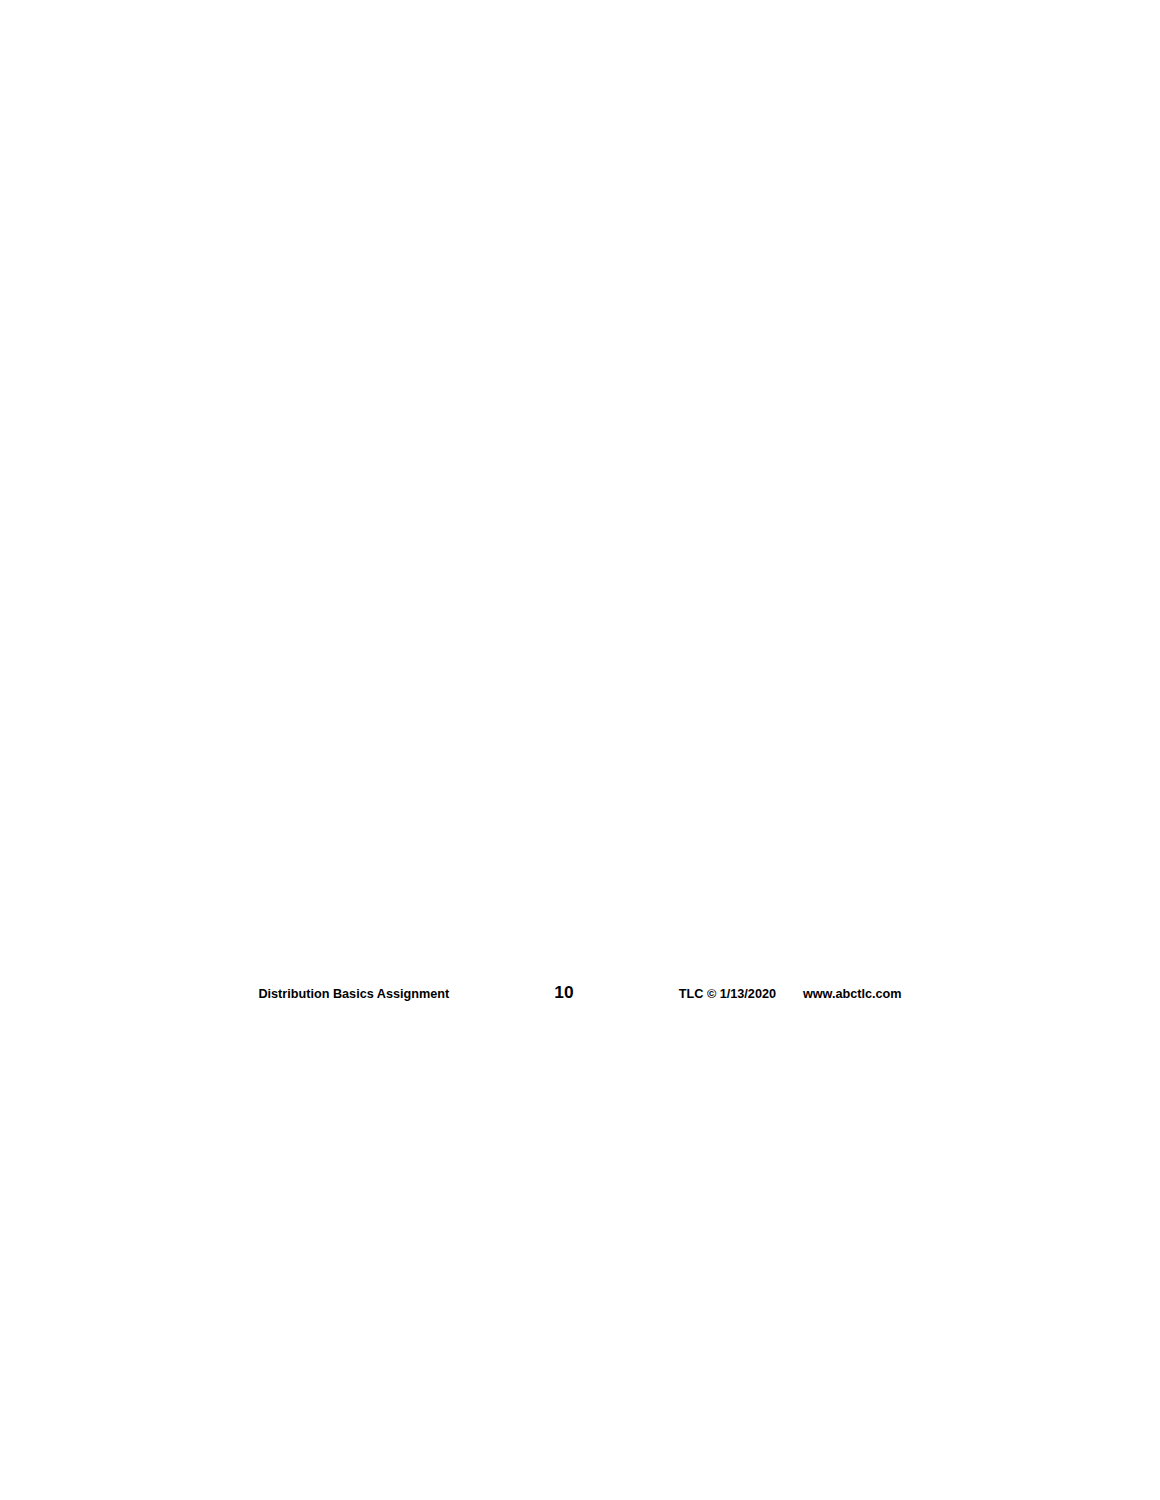Distribution Basics Assignment 10 TLC © 1/13/2020www.abctlc.com